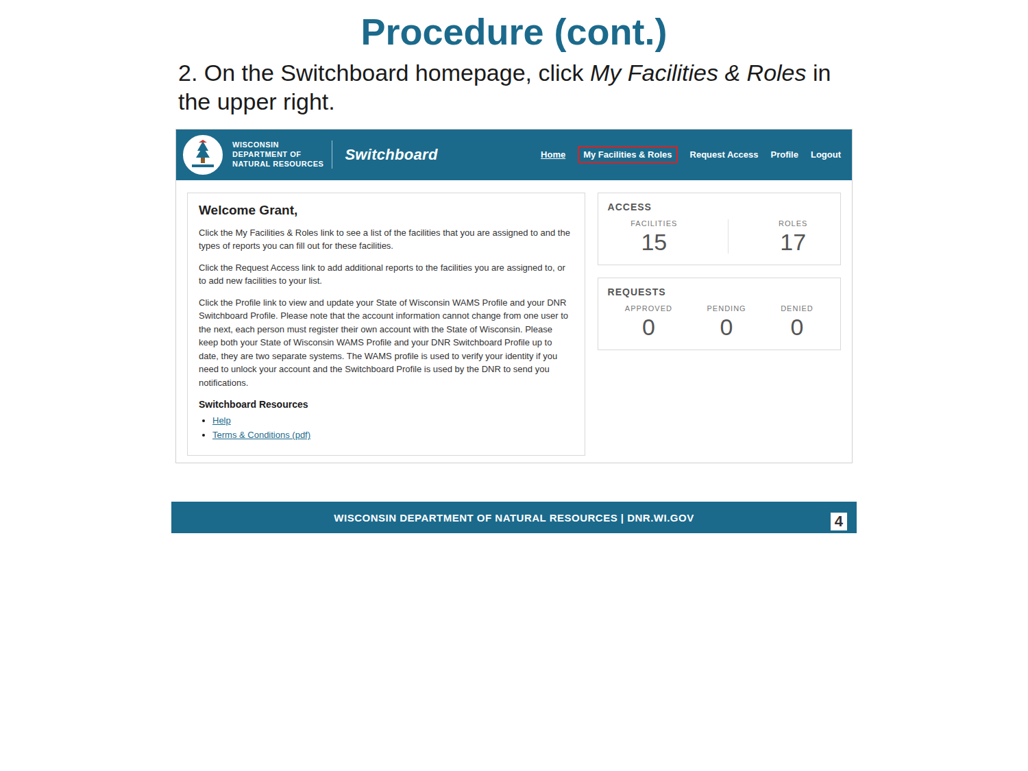Procedure (cont.)
2. On the Switchboard homepage, click My Facilities & Roles in the upper right.
Wisconsin
Department of
Natural Resources
Switchboard
Home My Facilities & Roles Request Access Profile Logout
Welcome Grant,
Click the My Facilities & Roles link to see a list of the facilities that you are assigned to and the types of reports you can fill out for these facilities.
Click the Request Access link to add additional reports to the facilities you are assigned to, or to add new facilities to your list.
Click the Profile link to view and update your State of Wisconsin WAMS Profile and your DNR Switchboard Profile. Please note that the account information cannot change from one user to the next, each person must register their own account with the State of Wisconsin. Please keep both your State of Wisconsin WAMS Profile and your DNR Switchboard Profile up to date, they are two separate systems. The WAMS profile is used to verify your identity if you need to unlock your account and the Switchboard Profile is used by the DNR to send you notifications.
Switchboard Resources
Help
Terms & Conditions (pdf)
ACCESS
FACILITIES
15
ROLES
17
REQUESTS
APPROVED
0
PENDING
0
DENIED
0
WISCONSIN DEPARTMENT OF NATURAL RESOURCES | DNR.WI.GOV
4